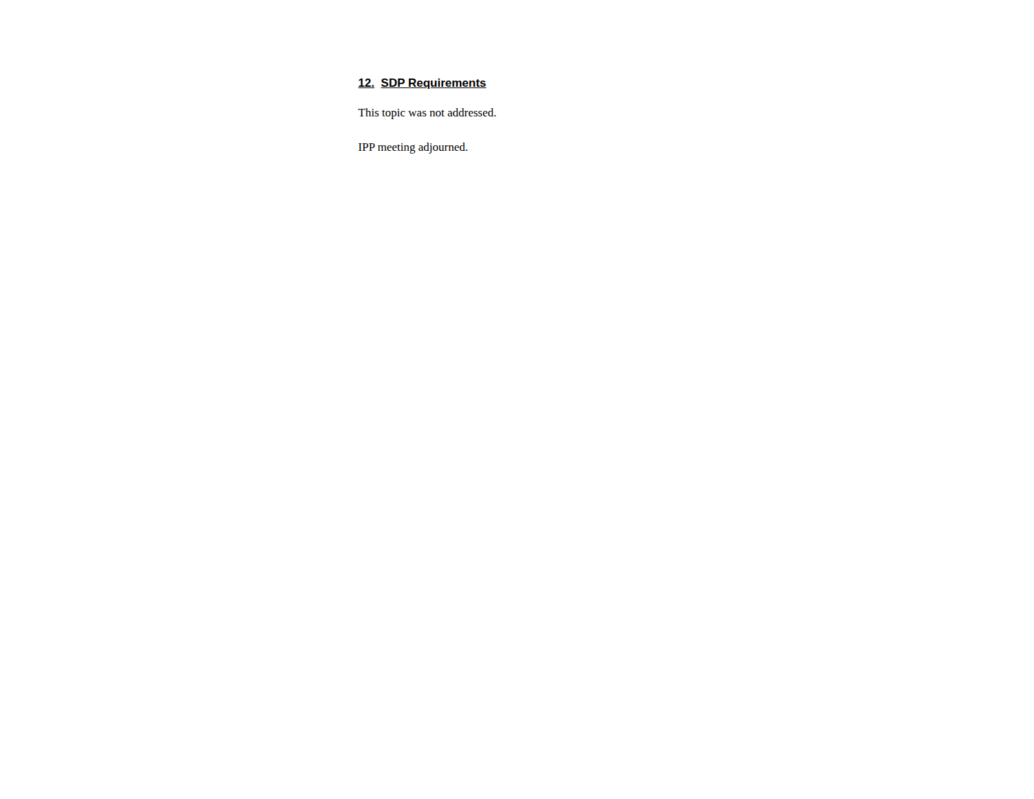12. SDP Requirements
This topic was not addressed.
IPP meeting adjourned.